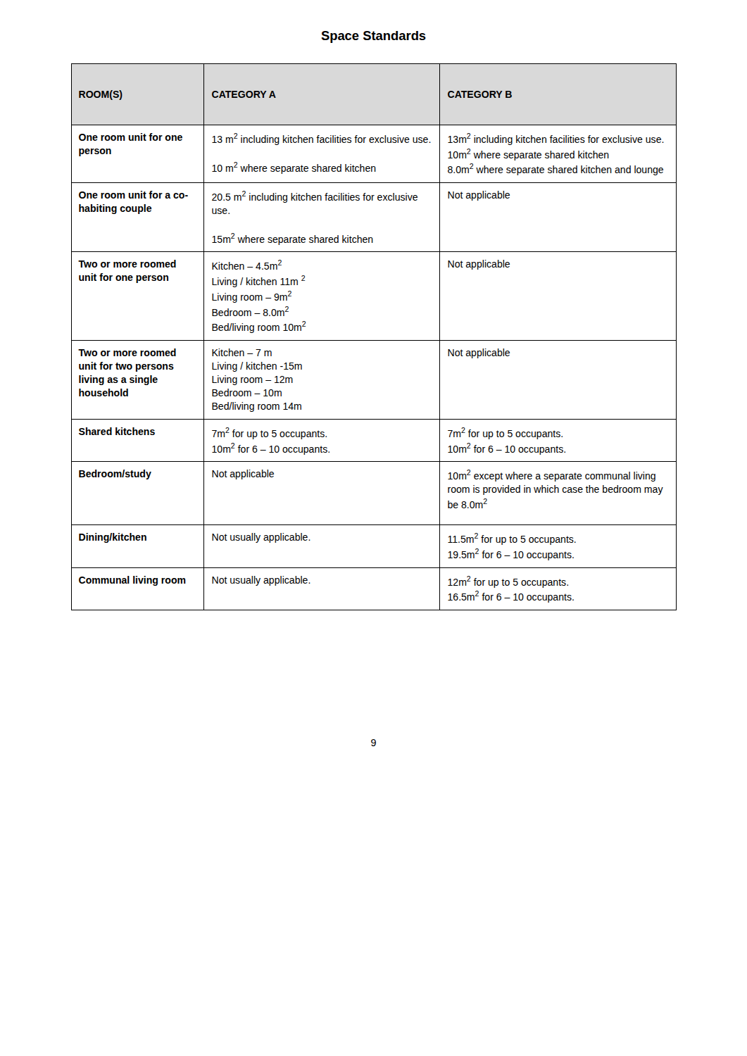Space Standards
| ROOM(S) | CATEGORY A | CATEGORY B |
| --- | --- | --- |
| One room unit for one person | 13 m 2 including kitchen facilities for exclusive use. 10 m 2 where separate shared kitchen | 13m 2 including kitchen facilities for exclusive use. 10m 2 where separate shared kitchen 8.0m 2 where separate shared kitchen and lounge |
| One room unit for a co-habiting couple | 20.5 m 2 including kitchen facilities for exclusive use. 15m 2 where separate shared kitchen | Not applicable |
| Two or more roomed unit for one person | Kitchen – 4.5m 2 Living / kitchen 11m 2 Living room – 9m 2 Bedroom – 8.0m 2 Bed/living room 10m 2 | Not applicable |
| Two or more roomed unit for two persons living as a single household | Kitchen – 7 m Living / kitchen -15m Living room – 12m Bedroom – 10m Bed/living room 14m | Not applicable |
| Shared kitchens | 7m 2 for up to 5 occupants. 10m 2 for 6 – 10 occupants. | 7m 2 for up to 5 occupants. 10m 2 for 6 – 10 occupants. |
| Bedroom/study | Not applicable | 10m 2 except where a separate communal living room is provided in which case the bedroom may be 8.0m 2 |
| Dining/kitchen | Not usually applicable. | 11.5m 2 for up to 5 occupants. 19.5m 2 for 6 – 10 occupants. |
| Communal living room | Not usually applicable. | 12m 2 for up to 5 occupants. 16.5m 2 for 6 – 10 occupants. |
9